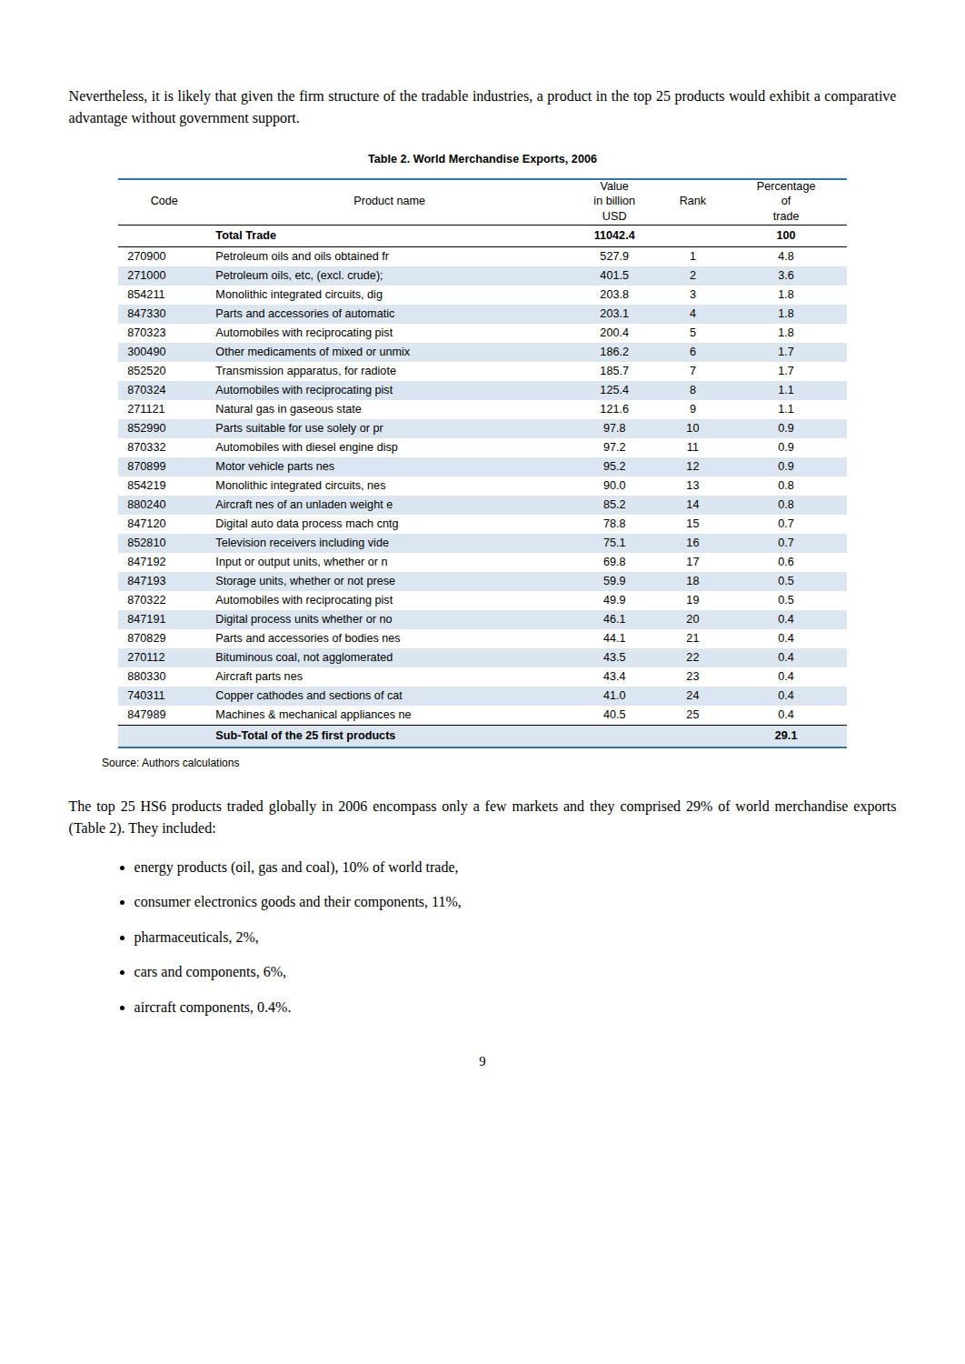Nevertheless, it is likely that given the firm structure of the tradable industries, a product in the top 25 products would exhibit a comparative advantage without government support.
Table 2. World Merchandise Exports, 2006
| | | Value | | Percentage |
| --- | --- | --- | --- | --- |
| Code | Product name | in billion | Rank | of |
| | | USD | | trade |
| | Total Trade | 11042.4 | | 100 |
| 270900 | Petroleum oils and oils obtained fr | 527.9 | 1 | 4.8 |
| 271000 | Petroleum oils, etc, (excl. crude); | 401.5 | 2 | 3.6 |
| 854211 | Monolithic integrated circuits, dig | 203.8 | 3 | 1.8 |
| 847330 | Parts and accessories of automatic | 203.1 | 4 | 1.8 |
| 870323 | Automobiles with reciprocating pist | 200.4 | 5 | 1.8 |
| 300490 | Other medicaments of mixed or unmix | 186.2 | 6 | 1.7 |
| 852520 | Transmission apparatus, for radiote | 185.7 | 7 | 1.7 |
| 870324 | Automobiles with reciprocating pist | 125.4 | 8 | 1.1 |
| 271121 | Natural gas in gaseous state | 121.6 | 9 | 1.1 |
| 852990 | Parts suitable for use solely or pr | 97.8 | 10 | 0.9 |
| 870332 | Automobiles with diesel engine disp | 97.2 | 11 | 0.9 |
| 870899 | Motor vehicle parts nes | 95.2 | 12 | 0.9 |
| 854219 | Monolithic integrated circuits, nes | 90.0 | 13 | 0.8 |
| 880240 | Aircraft nes of an unladen weight e | 85.2 | 14 | 0.8 |
| 847120 | Digital auto data process mach cntg | 78.8 | 15 | 0.7 |
| 852810 | Television receivers including vide | 75.1 | 16 | 0.7 |
| 847192 | Input or output units, whether or n | 69.8 | 17 | 0.6 |
| 847193 | Storage units, whether or not prese | 59.9 | 18 | 0.5 |
| 870322 | Automobiles with reciprocating pist | 49.9 | 19 | 0.5 |
| 847191 | Digital process units whether or no | 46.1 | 20 | 0.4 |
| 870829 | Parts and accessories of bodies nes | 44.1 | 21 | 0.4 |
| 270112 | Bituminous coal, not agglomerated | 43.5 | 22 | 0.4 |
| 880330 | Aircraft parts nes | 43.4 | 23 | 0.4 |
| 740311 | Copper cathodes and sections of cat | 41.0 | 24 | 0.4 |
| 847989 | Machines & mechanical appliances ne | 40.5 | 25 | 0.4 |
| | Sub-Total of the 25 first products | | | 29.1 |
Source: Authors calculations
The top 25 HS6 products traded globally in 2006 encompass only a few markets and they comprised 29% of world merchandise exports (Table 2). They included:
energy products (oil, gas and coal), 10% of world trade,
consumer electronics goods and their components, 11%,
pharmaceuticals, 2%,
cars and components, 6%,
aircraft components, 0.4%.
9